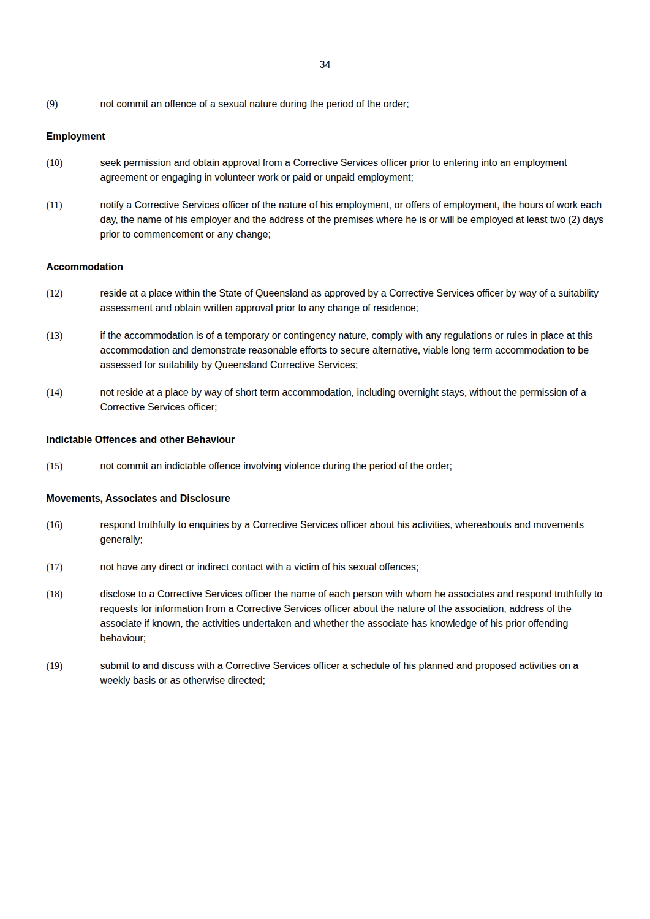34
(9)
not commit an offence of a sexual nature during the period of the order;
Employment
(10)
seek permission and obtain approval from a Corrective Services officer prior to entering into an employment agreement or engaging in volunteer work or paid or unpaid employment;
(11)
notify a Corrective Services officer of the nature of his employment, or offers of employment, the hours of work each day, the name of his employer and the address of the premises where he is or will be employed at least two (2) days prior to commencement or any change;
Accommodation
(12)
reside at a place within the State of Queensland as approved by a Corrective Services officer by way of a suitability assessment and obtain written approval prior to any change of residence;
(13)
if the accommodation is of a temporary or contingency nature, comply with any regulations or rules in place at this accommodation and demonstrate reasonable efforts to secure alternative, viable long term accommodation to be assessed for suitability by Queensland Corrective Services;
(14)
not reside at a place by way of short term accommodation, including overnight stays, without the permission of a Corrective Services officer;
Indictable Offences and other Behaviour
(15)
not commit an indictable offence involving violence during the period of the order;
Movements, Associates and Disclosure
(16)
respond truthfully to enquiries by a Corrective Services officer about his activities, whereabouts and movements generally;
(17)
not have any direct or indirect contact with a victim of his sexual offences;
(18)
disclose to a Corrective Services officer the name of each person with whom he associates and respond truthfully to requests for information from a Corrective Services officer about the nature of the association, address of the associate if known, the activities undertaken and whether the associate has knowledge of his prior offending behaviour;
(19)
submit to and discuss with a Corrective Services officer a schedule of his planned and proposed activities on a weekly basis or as otherwise directed;